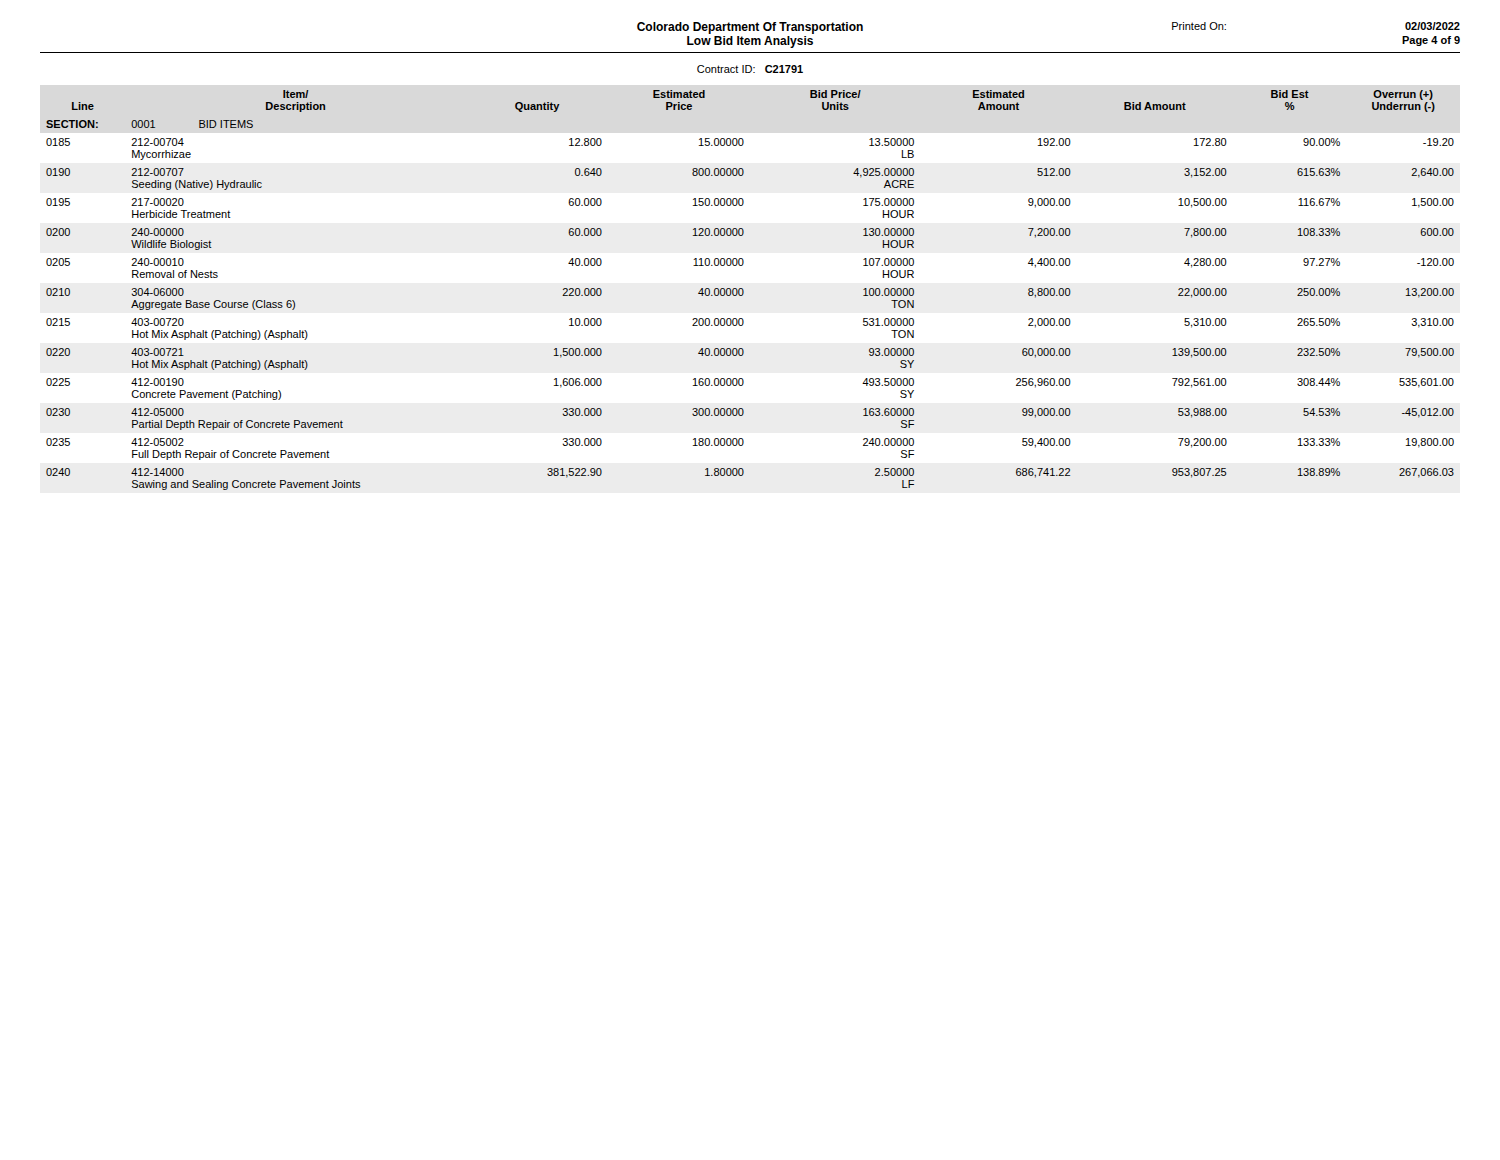| | Colorado Department Of Transportation | / Printed On: / 02/03/2022 / |
| | Low Bid Item Analysis | Page 4 of 9 |
Contract ID: C21791
| Line | Item/ Description | Quantity | Estimated Price | Bid Price/ Units | Estimated Amount | Bid Amount | Bid Est % | Overrun (+) Underrun (-) |
| --- | --- | --- | --- | --- | --- | --- | --- | --- |
| SECTION: | 0001 BID ITEMS | | | | | | | |
| 0185 | 212-00704 Mycorrhizae | 12.800 | 15.00000 | 13.50000 LB | 192.00 | 172.80 | 90.00% | -19.20 |
| 0190 | 212-00707 Seeding (Native) Hydraulic | 0.640 | 800.00000 | 4,925.00000 ACRE | 512.00 | 3,152.00 | 615.63% | 2,640.00 |
| 0195 | 217-00020 Herbicide Treatment | 60.000 | 150.00000 | 175.00000 HOUR | 9,000.00 | 10,500.00 | 116.67% | 1,500.00 |
| 0200 | 240-00000 Wildlife Biologist | 60.000 | 120.00000 | 130.00000 HOUR | 7,200.00 | 7,800.00 | 108.33% | 600.00 |
| 0205 | 240-00010 Removal of Nests | 40.000 | 110.00000 | 107.00000 HOUR | 4,400.00 | 4,280.00 | 97.27% | -120.00 |
| 0210 | 304-06000 Aggregate Base Course (Class 6) | 220.000 | 40.00000 | 100.00000 TON | 8,800.00 | 22,000.00 | 250.00% | 13,200.00 |
| 0215 | 403-00720 Hot Mix Asphalt (Patching) (Asphalt) | 10.000 | 200.00000 | 531.00000 TON | 2,000.00 | 5,310.00 | 265.50% | 3,310.00 |
| 0220 | 403-00721 Hot Mix Asphalt (Patching) (Asphalt) | 1,500.000 | 40.00000 | 93.00000 SY | 60,000.00 | 139,500.00 | 232.50% | 79,500.00 |
| 0225 | 412-00190 Concrete Pavement (Patching) | 1,606.000 | 160.00000 | 493.50000 SY | 256,960.00 | 792,561.00 | 308.44% | 535,601.00 |
| 0230 | 412-05000 Partial Depth Repair of Concrete Pavement | 330.000 | 300.00000 | 163.60000 SF | 99,000.00 | 53,988.00 | 54.53% | -45,012.00 |
| 0235 | 412-05002 Full Depth Repair of Concrete Pavement | 330.000 | 180.00000 | 240.00000 SF | 59,400.00 | 79,200.00 | 133.33% | 19,800.00 |
| 0240 | 412-14000 Sawing and Sealing Concrete Pavement Joints | 381,522.90 | 1.80000 | 2.50000 LF | 686,741.22 | 953,807.25 | 138.89% | 267,066.03 |